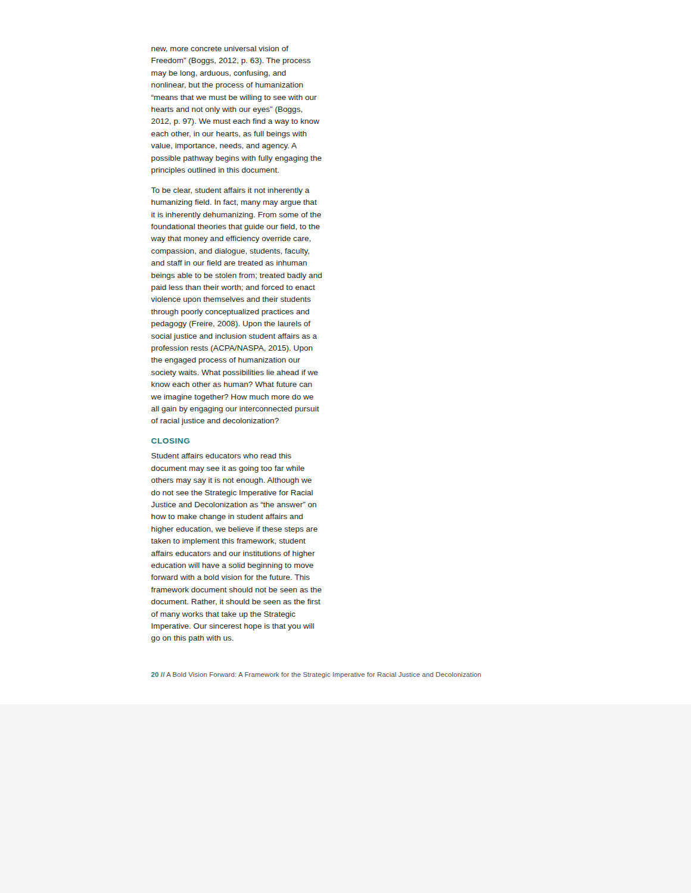new, more concrete universal vision of Freedom” (Boggs, 2012, p. 63). The process may be long, arduous, confusing, and nonlinear, but the process of humanization “means that we must be willing to see with our hearts and not only with our eyes” (Boggs, 2012, p. 97). We must each find a way to know each other, in our hearts, as full beings with value, importance, needs, and agency. A possible pathway begins with fully engaging the principles outlined in this document.
To be clear, student affairs it not inherently a humanizing field. In fact, many may argue that it is inherently dehumanizing. From some of the foundational theories that guide our field, to the way that money and efficiency override care, compassion, and dialogue, students, faculty, and staff in our field are treated as inhuman beings able to be stolen from; treated badly and paid less than their worth; and forced to enact violence upon themselves and their students through poorly conceptualized practices and pedagogy (Freire, 2008). Upon the laurels of social justice and inclusion student affairs as a profession rests (ACPA/NASPA, 2015). Upon the engaged process of humanization our society waits. What possibilities lie ahead if we know each other as human? What future can we imagine together? How much more do we all gain by engaging our interconnected pursuit of racial justice and decolonization?
Closing
Student affairs educators who read this document may see it as going too far while others may say it is not enough. Although we do not see the Strategic Imperative for Racial Justice and Decolonization as “the answer” on how to make change in student affairs and higher education, we believe if these steps are taken to implement this framework, student affairs educators and our institutions of higher education will have a solid beginning to move forward with a bold vision for the future. This framework document should not be seen as the document. Rather, it should be seen as the first of many works that take up the Strategic Imperative. Our sincerest hope is that you will go on this path with us.
20 // A Bold Vision Forward: A Framework for the Strategic Imperative for Racial Justice and Decolonization